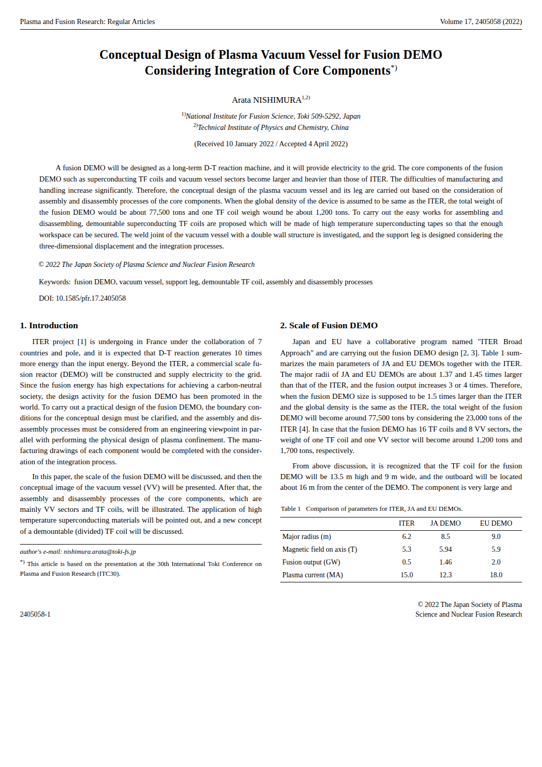Plasma and Fusion Research: Regular Articles
Volume 17, 2405058 (2022)
Conceptual Design of Plasma Vacuum Vessel for Fusion DEMO
Considering Integration of Core Components*)
Arata NISHIMURA1,2)
1)National Institute for Fusion Science, Toki 509-5292, Japan
2)Technical Institute of Physics and Chemistry, China
(Received 10 January 2022 / Accepted 4 April 2022)
A fusion DEMO will be designed as a long-term D-T reaction machine, and it will provide electricity to the grid. The core components of the fusion DEMO such as superconducting TF coils and vacuum vessel sectors become larger and heavier than those of ITER. The difficulties of manufacturing and handling increase significantly. Therefore, the conceptual design of the plasma vacuum vessel and its leg are carried out based on the consideration of assembly and disassembly processes of the core components. When the global density of the device is assumed to be same as the ITER, the total weight of the fusion DEMO would be about 77,500 tons and one TF coil weigh wound be about 1,200 tons. To carry out the easy works for assembling and disassembling, demountable superconducting TF coils are proposed which will be made of high temperature superconducting tapes so that the enough workspace can be secured. The weld joint of the vacuum vessel with a double wall structure is investigated, and the support leg is designed considering the three-dimensional displacement and the integration processes.
© 2022 The Japan Society of Plasma Science and Nuclear Fusion Research
Keywords: fusion DEMO, vacuum vessel, support leg, demountable TF coil, assembly and disassembly processes
DOI: 10.1585/pfr.17.2405058
1. Introduction
ITER project [1] is undergoing in France under the collaboration of 7 countries and pole, and it is expected that D-T reaction generates 10 times more energy than the input energy. Beyond the ITER, a commercial scale fusion reactor (DEMO) will be constructed and supply electricity to the grid. Since the fusion energy has high expectations for achieving a carbon-neutral society, the design activity for the fusion DEMO has been promoted in the world. To carry out a practical design of the fusion DEMO, the boundary conditions for the conceptual design must be clarified, and the assembly and disassembly processes must be considered from an engineering viewpoint in parallel with performing the physical design of plasma confinement. The manufacturing drawings of each component would be completed with the consideration of the integration process.
In this paper, the scale of the fusion DEMO will be discussed, and then the conceptual image of the vacuum vessel (VV) will be presented. After that, the assembly and disassembly processes of the core components, which are mainly VV sectors and TF coils, will be illustrated. The application of high temperature superconducting materials will be pointed out, and a new concept of a demountable (divided) TF coil will be discussed.
author's e-mail: nishimura.arata@toki-fs.jp
*) This article is based on the presentation at the 30th International Toki Conference on Plasma and Fusion Research (ITC30).
2. Scale of Fusion DEMO
Japan and EU have a collaborative program named "ITER Broad Approach" and are carrying out the fusion DEMO design [2, 3]. Table 1 summarizes the main parameters of JA and EU DEMOs together with the ITER. The major radii of JA and EU DEMOs are about 1.37 and 1.45 times larger than that of the ITER, and the fusion output increases 3 or 4 times. Therefore, when the fusion DEMO size is supposed to be 1.5 times larger than the ITER and the global density is the same as the ITER, the total weight of the fusion DEMO will become around 77,500 tons by considering the 23,000 tons of the ITER [4]. In case that the fusion DEMO has 16 TF coils and 8 VV sectors, the weight of one TF coil and one VV sector will become around 1,200 tons and 1,700 tons, respectively.
From above discussion, it is recognized that the TF coil for the fusion DEMO will be 13.5 m high and 9 m wide, and the outboard will be located about 16 m from the center of the DEMO. The component is very large and
Table 1 Comparison of parameters for ITER, JA and EU DEMOs.
| | ITER | JA DEMO | EU DEMO |
| --- | --- | --- | --- |
| Major radius (m) | 6.2 | 8.5 | 9.0 |
| Magnetic field on axis (T) | 5.3 | 5.94 | 5.9 |
| Fusion output (GW) | 0.5 | 1.46 | 2.0 |
| Plasma current (MA) | 15.0 | 12.3 | 18.0 |
2405058-1
© 2022 The Japan Society of Plasma
Science and Nuclear Fusion Research